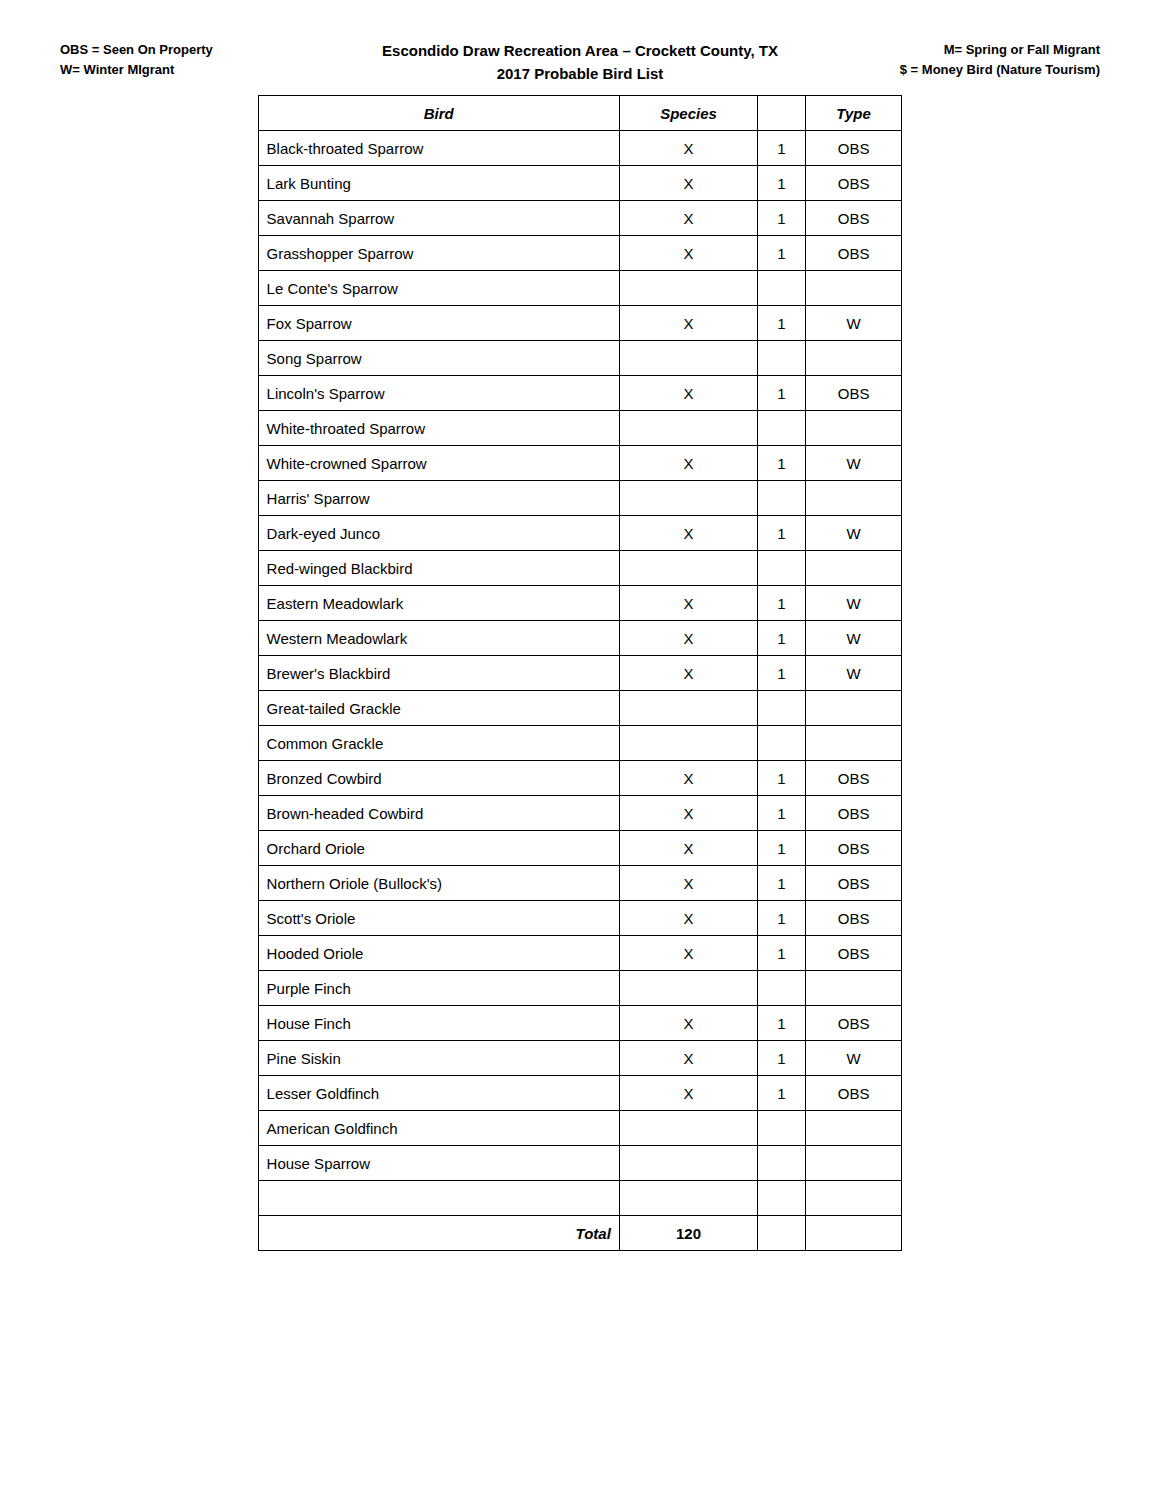OBS = Seen On Property
W= Winter MIgrant
M= Spring or Fall Migrant
$ = Money Bird (Nature Tourism)
Escondido Draw Recreation Area – Crockett County, TX
2017 Probable Bird List
| Bird | Species | | Type |
| --- | --- | --- | --- |
| Black-throated Sparrow | X | 1 | OBS |
| Lark Bunting | X | 1 | OBS |
| Savannah Sparrow | X | 1 | OBS |
| Grasshopper Sparrow | X | 1 | OBS |
| Le Conte's Sparrow | | | |
| Fox Sparrow | X | 1 | W |
| Song Sparrow | | | |
| Lincoln's Sparrow | X | 1 | OBS |
| White-throated Sparrow | | | |
| White-crowned Sparrow | X | 1 | W |
| Harris' Sparrow | | | |
| Dark-eyed Junco | X | 1 | W |
| Red-winged Blackbird | | | |
| Eastern Meadowlark | X | 1 | W |
| Western Meadowlark | X | 1 | W |
| Brewer's Blackbird | X | 1 | W |
| Great-tailed Grackle | | | |
| Common Grackle | | | |
| Bronzed Cowbird | X | 1 | OBS |
| Brown-headed Cowbird | X | 1 | OBS |
| Orchard Oriole | X | 1 | OBS |
| Northern Oriole (Bullock's) | X | 1 | OBS |
| Scott's Oriole | X | 1 | OBS |
| Hooded Oriole | X | 1 | OBS |
| Purple Finch | | | |
| House Finch | X | 1 | OBS |
| Pine Siskin | X | 1 | W |
| Lesser Goldfinch | X | 1 | OBS |
| American Goldfinch | | | |
| House Sparrow | | | |
| Total | 120 | | |